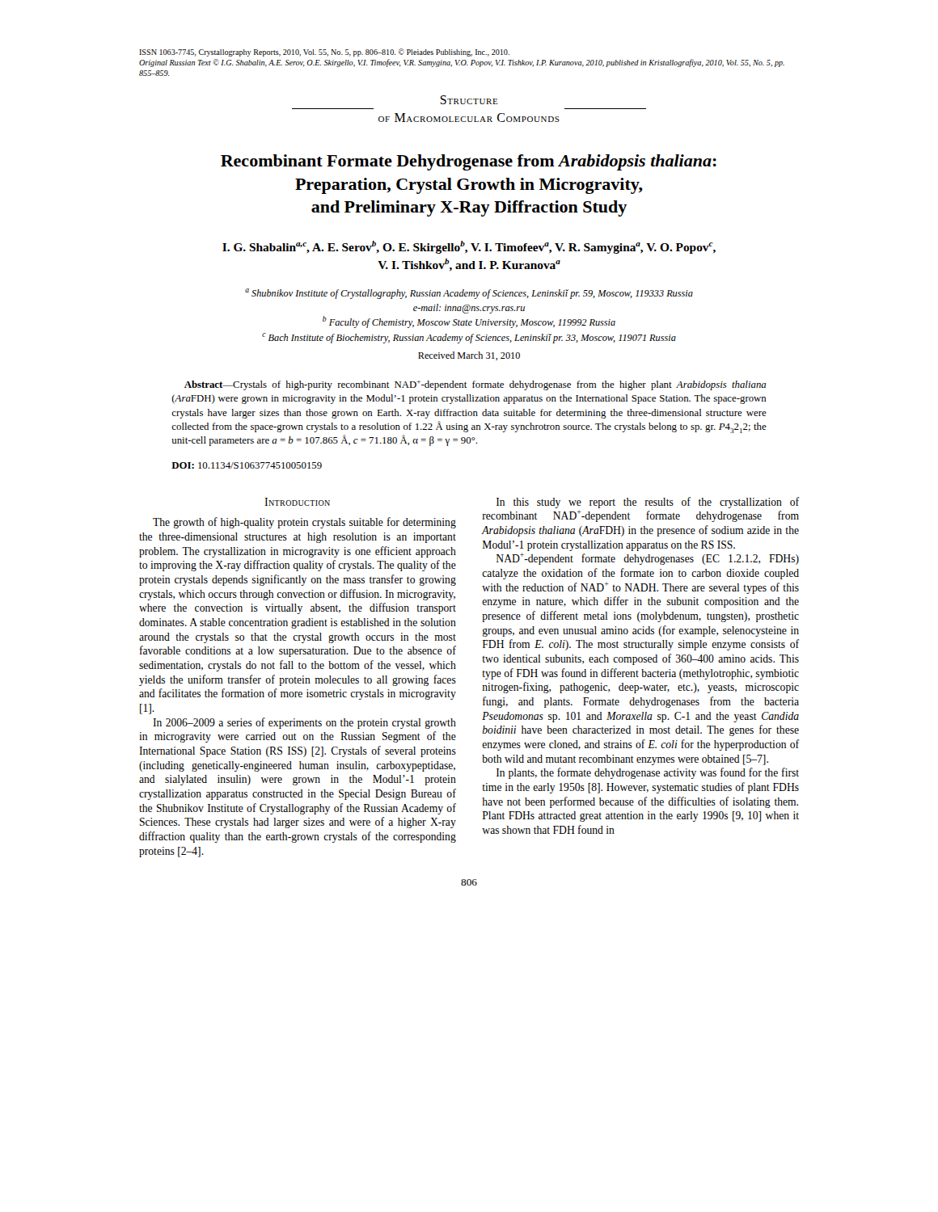ISSN 1063-7745, Crystallography Reports, 2010, Vol. 55, No. 5, pp. 806–810. © Pleiades Publishing, Inc., 2010.
Original Russian Text © I.G. Shabalin, A.E. Serov, O.E. Skirgello, V.I. Timofeev, V.R. Samygina, V.O. Popov, V.I. Tishkov, I.P. Kuranova, 2010, published in Kristallografiya, 2010, Vol. 55, No. 5, pp. 855–859.
Structure
of Macromolecular Compounds
Recombinant Formate Dehydrogenase from Arabidopsis thaliana:
Preparation, Crystal Growth in Microgravity,
and Preliminary X‑Ray Diffraction Study
I. G. Shabalina,c, A. E. Serovb, O. E. Skirgellob, V. I. Timofeeva, V. R. Samyginaa, V. O. Popovc,
V. I. Tishkovb, and I. P. Kuranovaa
a Shubnikov Institute of Crystallography, Russian Academy of Sciences, Leninskiĭ pr. 59, Moscow, 119333 Russia
e-mail: inna@ns.crys.ras.ru
b Faculty of Chemistry, Moscow State University, Moscow, 119992 Russia
c Bach Institute of Biochemistry, Russian Academy of Sciences, Leninskiĭ pr. 33, Moscow, 119071 Russia
Received March 31, 2010
Abstract—Crystals of high-purity recombinant NAD+-dependent formate dehydrogenase from the higher plant Arabidopsis thaliana (Ara FDH) were grown in microgravity in the Modul’-1 protein crystallization apparatus on the International Space Station. The space-grown crystals have larger sizes than those grown on Earth. X-ray diffraction data suitable for determining the three-dimensional structure were collected from the space-grown crystals to a resolution of 1.22 Å using an X-ray synchrotron source. The crystals belong to sp. gr. P43212; the unit-cell parameters are a = b = 107.865 Å, c = 71.180 Å, α = β = γ = 90°.
DOI: 10.1134/S1063774510050159
Introduction
The growth of high-quality protein crystals suitable for determining the three-dimensional structures at high resolution is an important problem. The crystallization in microgravity is one efficient approach to improving the X-ray diffraction quality of crystals. The quality of the protein crystals depends significantly on the mass transfer to growing crystals, which occurs through convection or diffusion. In microgravity, where the convection is virtually absent, the diffusion transport dominates. A stable concentration gradient is established in the solution around the crystals so that the crystal growth occurs in the most favorable conditions at a low supersaturation. Due to the absence of sedimentation, crystals do not fall to the bottom of the vessel, which yields the uniform transfer of protein molecules to all growing faces and facilitates the formation of more isometric crystals in microgravity [1].
In 2006–2009 a series of experiments on the protein crystal growth in microgravity were carried out on the Russian Segment of the International Space Station (RS ISS) [2]. Crystals of several proteins (including genetically-engineered human insulin, carboxypeptidase, and sialylated insulin) were grown in the Modul’-1 protein crystallization apparatus constructed in the Special Design Bureau of the Shubnikov Institute of Crystallography of the Russian Academy of Sciences. These crystals had larger sizes and were of a higher X-ray diffraction quality than the earth-grown crystals of the corresponding proteins [2–4].
In this study we report the results of the crystallization of recombinant NAD+-dependent formate dehydrogenase from Arabidopsis thaliana (Ara FDH) in the presence of sodium azide in the Modul’-1 protein crystallization apparatus on the RS ISS.
NAD+-dependent formate dehydrogenases (EC 1.2.1.2, FDHs) catalyze the oxidation of the formate ion to carbon dioxide coupled with the reduction of NAD+ to NADH. There are several types of this enzyme in nature, which differ in the subunit composition and the presence of different metal ions (molybdenum, tungsten), prosthetic groups, and even unusual amino acids (for example, selenocysteine in FDH from E. coli). The most structurally simple enzyme consists of two identical subunits, each composed of 360–400 amino acids. This type of FDH was found in different bacteria (methylotrophic, symbiotic nitrogen-fixing, pathogenic, deep-water, etc.), yeasts, microscopic fungi, and plants. Formate dehydrogenases from the bacteria Pseudomonas sp. 101 and Moraxella sp. C-1 and the yeast Candida boidinii have been characterized in most detail. The genes for these enzymes were cloned, and strains of E. coli for the hyperproduction of both wild and mutant recombinant enzymes were obtained [5–7].
In plants, the formate dehydrogenase activity was found for the first time in the early 1950s [8]. However, systematic studies of plant FDHs have not been performed because of the difficulties of isolating them. Plant FDHs attracted great attention in the early 1990s [9, 10] when it was shown that FDH found in
806